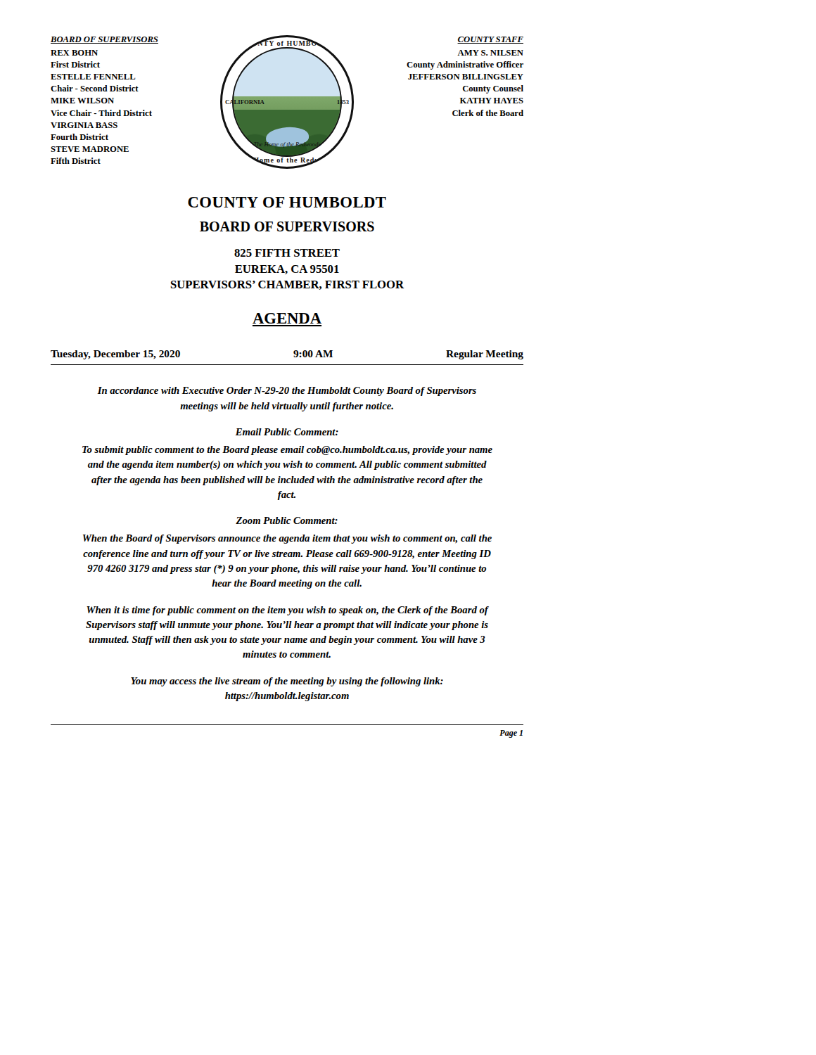BOARD OF SUPERVISORS
REX BOHN
First District
ESTELLE FENNELL
Chair - Second District
MIKE WILSON
Vice Chair - Third District
VIRGINIA BASS
Fourth District
STEVE MADRONE
Fifth District
COUNTY of HUMBOLDT
CALIFORNIA
1853
The Home of the Redwoods
The Home of the Redwoods
COUNTY STAFF
AMY S. NILSEN
County Administrative Officer
JEFFERSON BILLINGSLEY
County Counsel
KATHY HAYES
Clerk of the Board
COUNTY OF HUMBOLDT
BOARD OF SUPERVISORS
825 FIFTH STREET
EUREKA, CA 95501
SUPERVISORS’ CHAMBER, FIRST FLOOR
AGENDA
Tuesday, December 15, 2020 9:00 AM Regular Meeting
In accordance with Executive Order N-29-20 the Humboldt County Board of Supervisors meetings will be held virtually until further notice.
Email Public Comment:
To submit public comment to the Board please email cob@co.humboldt.ca.us, provide your name and the agenda item number(s) on which you wish to comment. All public comment submitted after the agenda has been published will be included with the administrative record after the fact.
Zoom Public Comment:
When the Board of Supervisors announce the agenda item that you wish to comment on, call the conference line and turn off your TV or live stream. Please call 669-900-9128, enter Meeting ID 970 4260 3179 and press star (*) 9 on your phone, this will raise your hand. You’ll continue to hear the Board meeting on the call.
When it is time for public comment on the item you wish to speak on, the Clerk of the Board of Supervisors staff will unmute your phone. You’ll hear a prompt that will indicate your phone is unmuted. Staff will then ask you to state your name and begin your comment. You will have 3 minutes to comment.
You may access the live stream of the meeting by using the following link:
https://humboldt.legistar.com
Page 1